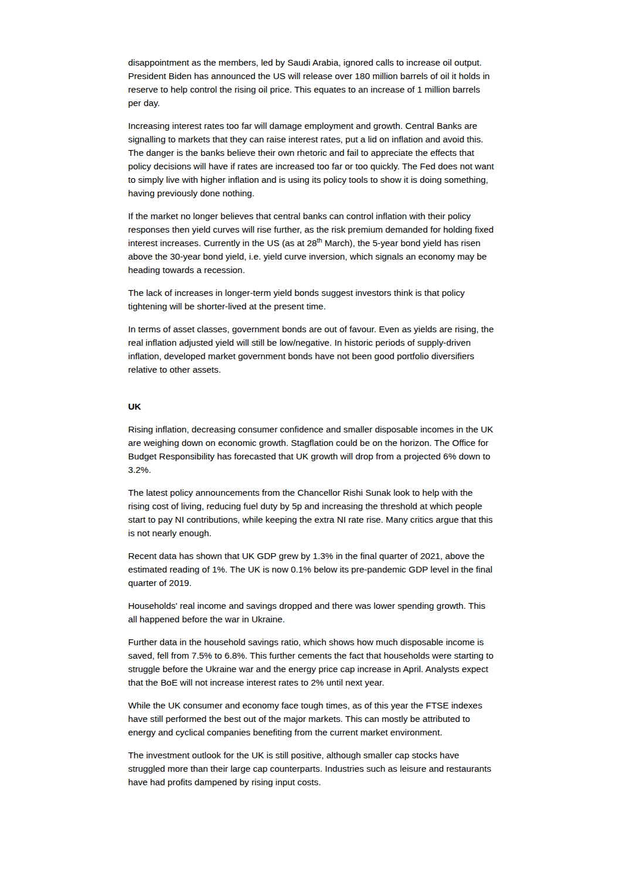disappointment as the members, led by Saudi Arabia, ignored calls to increase oil output. President Biden has announced the US will release over 180 million barrels of oil it holds in reserve to help control the rising oil price. This equates to an increase of 1 million barrels per day.
Increasing interest rates too far will damage employment and growth. Central Banks are signalling to markets that they can raise interest rates, put a lid on inflation and avoid this. The danger is the banks believe their own rhetoric and fail to appreciate the effects that policy decisions will have if rates are increased too far or too quickly. The Fed does not want to simply live with higher inflation and is using its policy tools to show it is doing something, having previously done nothing.
If the market no longer believes that central banks can control inflation with their policy responses then yield curves will rise further, as the risk premium demanded for holding fixed interest increases. Currently in the US (as at 28th March), the 5-year bond yield has risen above the 30-year bond yield, i.e. yield curve inversion, which signals an economy may be heading towards a recession.
The lack of increases in longer-term yield bonds suggest investors think is that policy tightening will be shorter-lived at the present time.
In terms of asset classes, government bonds are out of favour. Even as yields are rising, the real inflation adjusted yield will still be low/negative. In historic periods of supply-driven inflation, developed market government bonds have not been good portfolio diversifiers relative to other assets.
UK
Rising inflation, decreasing consumer confidence and smaller disposable incomes in the UK are weighing down on economic growth. Stagflation could be on the horizon. The Office for Budget Responsibility has forecasted that UK growth will drop from a projected 6% down to 3.2%.
The latest policy announcements from the Chancellor Rishi Sunak look to help with the rising cost of living, reducing fuel duty by 5p and increasing the threshold at which people start to pay NI contributions, while keeping the extra NI rate rise. Many critics argue that this is not nearly enough.
Recent data has shown that UK GDP grew by 1.3% in the final quarter of 2021, above the estimated reading of 1%. The UK is now 0.1% below its pre-pandemic GDP level in the final quarter of 2019.
Households' real income and savings dropped and there was lower spending growth. This all happened before the war in Ukraine.
Further data in the household savings ratio, which shows how much disposable income is saved, fell from 7.5% to 6.8%. This further cements the fact that households were starting to struggle before the Ukraine war and the energy price cap increase in April. Analysts expect that the BoE will not increase interest rates to 2% until next year.
While the UK consumer and economy face tough times, as of this year the FTSE indexes have still performed the best out of the major markets. This can mostly be attributed to energy and cyclical companies benefiting from the current market environment.
The investment outlook for the UK is still positive, although smaller cap stocks have struggled more than their large cap counterparts. Industries such as leisure and restaurants have had profits dampened by rising input costs.